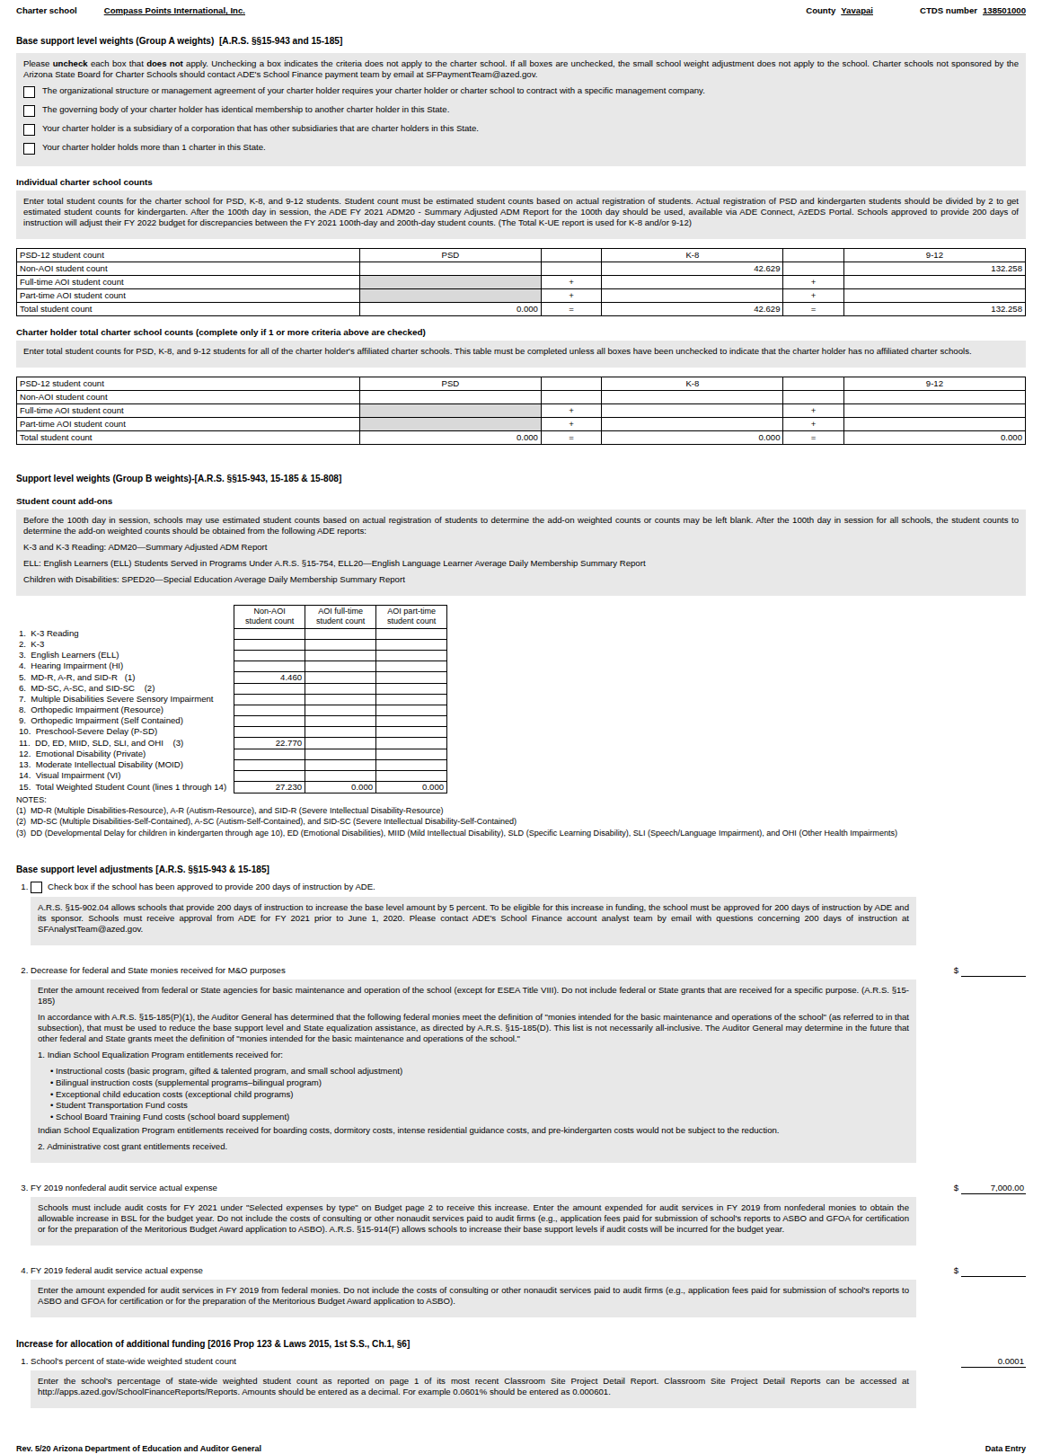Charter school Compass Points International, Inc. County Yavapai CTDS number 138501000
Base support level weights (Group A weights) [A.R.S. §§15-943 and 15-185]
Please uncheck each box that does not apply. Unchecking a box indicates the criteria does not apply to the charter school. If all boxes are unchecked, the small school weight adjustment does not apply to the school. Charter schools not sponsored by the Arizona State Board for Charter Schools should contact ADE's School Finance payment team by email at SFPaymentTeam@azed.gov.
The organizational structure or management agreement of your charter holder requires your charter holder or charter school to contract with a specific management company.
The governing body of your charter holder has identical membership to another charter holder in this State.
Your charter holder is a subsidiary of a corporation that has other subsidiaries that are charter holders in this State.
Your charter holder holds more than 1 charter in this State.
Individual charter school counts
Enter total student counts for the charter school for PSD, K-8, and 9-12 students. Student count must be estimated student counts based on actual registration of students. Actual registration of PSD and kindergarten students should be divided by 2 to get estimated student counts for kindergarten. After the 100th day in session, the ADE FY 2021 ADM20 - Summary Adjusted ADM Report for the 100th day should be used, available via ADE Connect, AzEDS Portal. Schools approved to provide 200 days of instruction will adjust their FY 2022 budget for discrepancies between the FY 2021 100th-day and 200th-day student counts. (The Total K-UE report is used for K-8 and/or 9-12)
| PSD-12 student count | PSD | | K-8 | | 9-12 |
| Non-AOI student count | | | 42.629 | | 132.258 |
| Full-time AOI student count | | + | | + | |
| Part-time AOI student count | | + | | + | |
| Total student count | 0.000 | = | 42.629 | = | 132.258 |
Charter holder total charter school counts (complete only if 1 or more criteria above are checked)
Enter total student counts for PSD, K-8, and 9-12 students for all of the charter holder's affiliated charter schools. This table must be completed unless all boxes have been unchecked to indicate that the charter holder has no affiliated charter schools.
| PSD-12 student count | PSD | | K-8 | | 9-12 |
| Non-AOI student count | | | | | |
| Full-time AOI student count | | + | | + | |
| Part-time AOI student count | | + | | + | |
| Total student count | 0.000 | = | 0.000 | = | 0.000 |
Support level weights (Group B weights)-[A.R.S. §§15-943, 15-185 & 15-808]
Student count add-ons
Before the 100th day in session, schools may use estimated student counts based on actual registration of students to determine the add-on weighted counts or counts may be left blank. After the 100th day in session for all schools, the student counts to determine the add-on weighted counts should be obtained from the following ADE reports:
K-3 and K-3 Reading: ADM20—Summary Adjusted ADM Report
ELL: English Learners (ELL) Students Served in Programs Under A.R.S. §15-754, ELL20—English Language Learner Average Daily Membership Summary Report
Children with Disabilities: SPED20—Special Education Average Daily Membership Summary Report
| | Non-AOI student count | AOI full-time student count | AOI part-time student count |
| --- | --- | --- | --- |
| 1. K-3 Reading | | | |
| 2. K-3 | | | |
| 3. English Learners (ELL) | | | |
| 4. Hearing Impairment (HI) | | | |
| 5. MD-R, A-R, and SID-R (1) | 4.460 | | |
| 6. MD-SC, A-SC, and SID-SC (2) | | | |
| 7. Multiple Disabilities Severe Sensory Impairment | | | |
| 8. Orthopedic Impairment (Resource) | | | |
| 9. Orthopedic Impairment (Self Contained) | | | |
| 10. Preschool-Severe Delay (P-SD) | | | |
| 11. DD, ED, MIID, SLD, SLI, and OHI (3) | 22.770 | | |
| 12. Emotional Disability (Private) | | | |
| 13. Moderate Intellectual Disability (MOID) | | | |
| 14. Visual Impairment (VI) | | | |
| 15. Total Weighted Student Count (lines 1 through 14) | 27.230 | 0.000 | 0.000 |
NOTES:
(1) MD-R (Multiple Disabilities-Resource), A-R (Autism-Resource), and SID-R (Severe Intellectual Disability-Resource)
(2) MD-SC (Multiple Disabilities-Self-Contained), A-SC (Autism-Self-Contained), and SID-SC (Severe Intellectual Disability-Self-Contained)
(3) DD (Developmental Delay for children in kindergarten through age 10), ED (Emotional Disabilities), MIID (Mild Intellectual Disability), SLD (Specific Learning Disability), SLI (Speech/Language Impairment), and OHI (Other Health Impairments)
Base support level adjustments [A.R.S. §§15-943 & 15-185]
Check box if the school has been approved to provide 200 days of instruction by ADE.
A.R.S. §15-902.04 allows schools that provide 200 days of instruction to increase the base level amount by 5 percent. To be eligible for this increase in funding, the school must be approved for 200 days of instruction by ADE and its sponsor. Schools must receive approval from ADE for FY 2021 prior to June 1, 2020. Please contact ADE's School Finance account analyst team by email with questions concerning 200 days of instruction at SFAnalystTeam@azed.gov.
Decrease for federal and State monies received for M&O purposes
Enter the amount received from federal or State agencies for basic maintenance and operation of the school (except for ESEA Title VIII). Do not include federal or State grants that are received for a specific purpose. (A.R.S. §15-185)
In accordance with A.R.S. §15-185(P)(1), the Auditor General has determined that the following federal monies meet the definition of "monies intended for the basic maintenance and operations of the school" (as referred to in that subsection), that must be used to reduce the base support level and State equalization assistance, as directed by A.R.S. §15-185(D). This list is not necessarily all-inclusive. The Auditor General may determine in the future that other federal and State grants meet the definition of "monies intended for the basic maintenance and operations of the school."
1. Indian School Equalization Program entitlements received for:
Instructional costs (basic program, gifted & talented program, and small school adjustment)
Bilingual instruction costs (supplemental programs–bilingual program)
Exceptional child education costs (exceptional child programs)
Student Transportation Fund costs
School Board Training Fund costs (school board supplement)
Indian School Equalization Program entitlements received for boarding costs, dormitory costs, intense residential guidance costs, and pre-kindergarten costs would not be subject to the reduction.
2. Administrative cost grant entitlements received.
$
FY 2019 nonfederal audit service actual expense
Schools must include audit costs for FY 2021 under "Selected expenses by type" on Budget page 2 to receive this increase. Enter the amount expended for audit services in FY 2019 from nonfederal monies to obtain the allowable increase in BSL for the budget year. Do not include the costs of consulting or other nonaudit services paid to audit firms (e.g., application fees paid for submission of school's reports to ASBO and GFOA for certification or for the preparation of the Meritorious Budget Award application to ASBO). A.R.S. §15-914(F) allows schools to increase their base support levels if audit costs will be incurred for the budget year.
$7,000.00
FY 2019 federal audit service actual expense
Enter the amount expended for audit services in FY 2019 from federal monies. Do not include the costs of consulting or other nonaudit services paid to audit firms (e.g., application fees paid for submission of school's reports to ASBO and GFOA for certification or for the preparation of the Meritorious Budget Award application to ASBO).
$
Increase for allocation of additional funding [2016 Prop 123 & Laws 2015, 1st S.S., Ch.1, §6]
School's percent of state-wide weighted student count
Enter the school's percentage of state-wide weighted student count as reported on page 1 of its most recent Classroom Site Project Detail Report. Classroom Site Project Detail Reports can be accessed at http://apps.azed.gov/SchoolFinanceReports/Reports. Amounts should be entered as a decimal. For example 0.0601% should be entered as 0.000601.
0.0001
Rev. 5/20 Arizona Department of Education and Auditor General
Data Entry